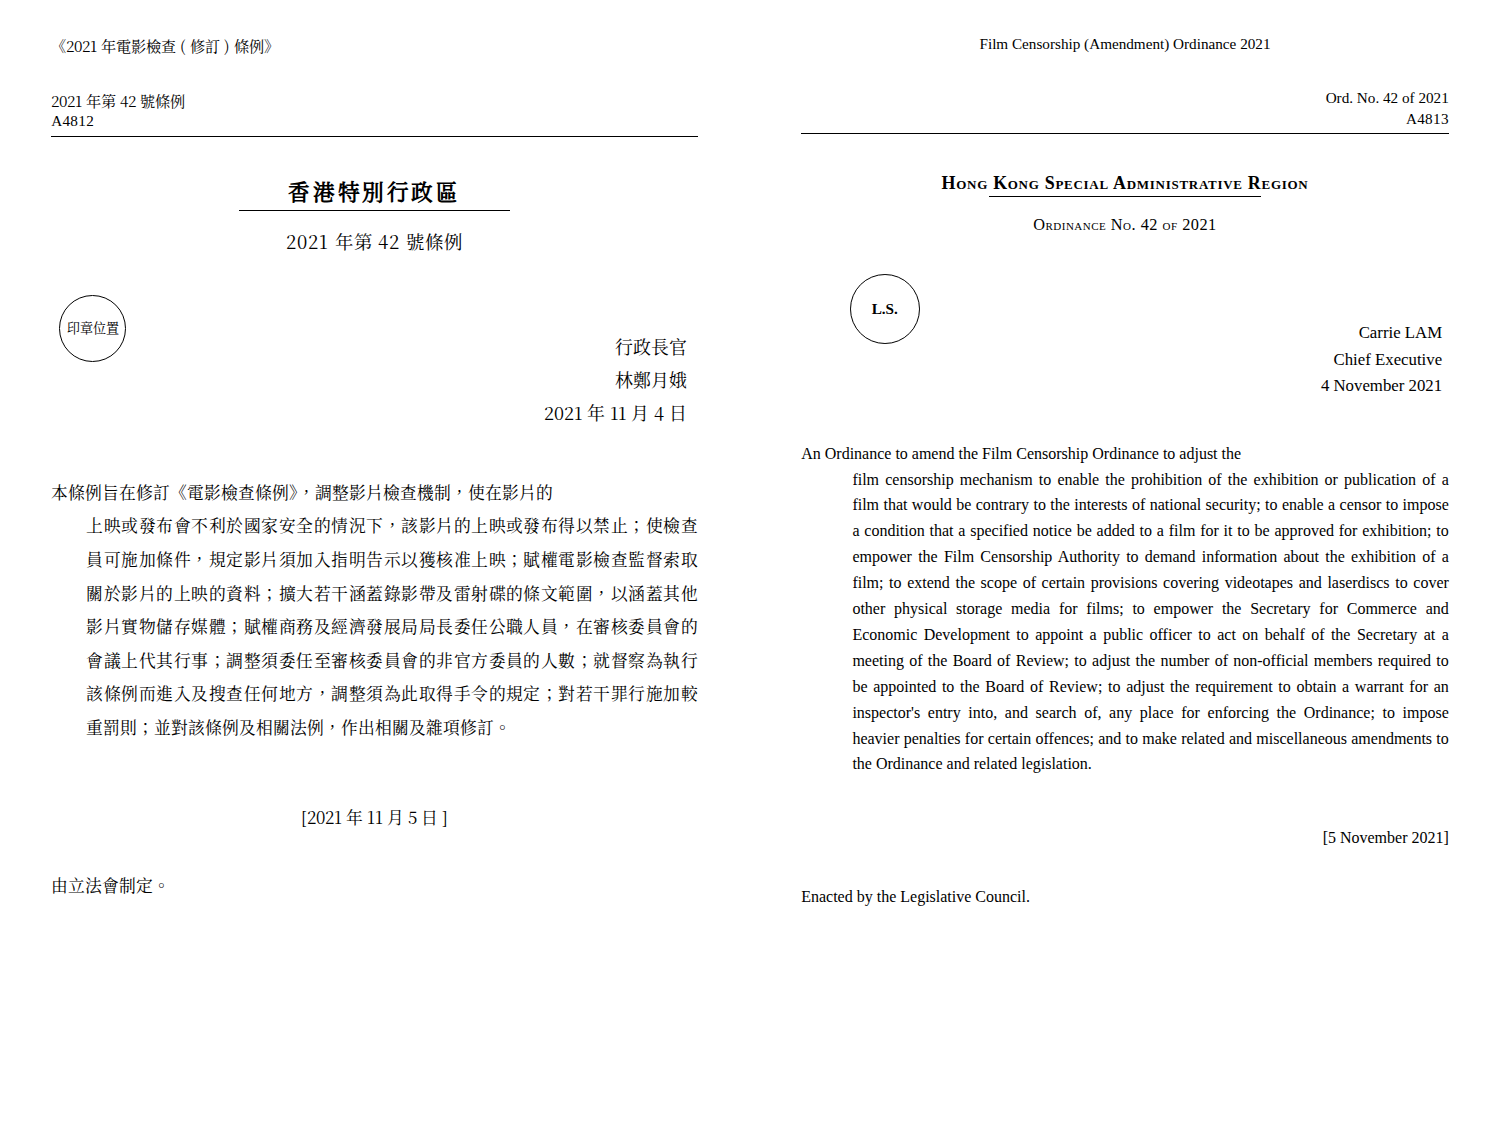《2021 年電影檢查 ( 修訂 ) 條例》
2021 年第 42 號條例
A4812
香港特別行政區
2021 年第 42 號條例
印章位置
行政長官
林鄭月娥
2021 年 11 月 4 日
本條例旨在修訂《電影檢查條例》，調整影片檢查機制，使在影片的 上映或發布會不利於國家安全的情況下，該影片的上映或發布得以禁止；使檢查員可施加條件，規定影片須加入指明告示以獲核准上映；賦權電影檢查監督索取關於影片的上映的資料；擴大若干涵蓋錄影帶及雷射碟的條文範圍，以涵蓋其他影片實物儲存媒體；賦權商務及經濟發展局局長委任公職人員，在審核委員會的會議上代其行事；調整須委任至審核委員會的非官方委員的人數；就督察為執行該條例而進入及搜查任何地方，調整須為此取得手令的規定；對若干罪行施加較重罰則；並對該條例及相關法例，作出相關及雜項修訂。
[2021 年 11 月 5 日 ]
由立法會制定。
Film Censorship (Amendment) Ordinance 2021
Ord. No. 42 of 2021
A4813
Hong Kong Special Administrative Region
Ordinance No. 42 of 2021
L.S.
Carrie LAM
Chief Executive
4 November 2021
An Ordinance to amend the Film Censorship Ordinance to adjust the film censorship mechanism to enable the prohibition of the exhibition or publication of a film that would be contrary to the interests of national security; to enable a censor to impose a condition that a specified notice be added to a film for it to be approved for exhibition; to empower the Film Censorship Authority to demand information about the exhibition of a film; to extend the scope of certain provisions covering videotapes and laserdiscs to cover other physical storage media for films; to empower the Secretary for Commerce and Economic Development to appoint a public officer to act on behalf of the Secretary at a meeting of the Board of Review; to adjust the number of non-official members required to be appointed to the Board of Review; to adjust the requirement to obtain a warrant for an inspector's entry into, and search of, any place for enforcing the Ordinance; to impose heavier penalties for certain offences; and to make related and miscellaneous amendments to the Ordinance and related legislation.
[5 November 2021]
Enacted by the Legislative Council.